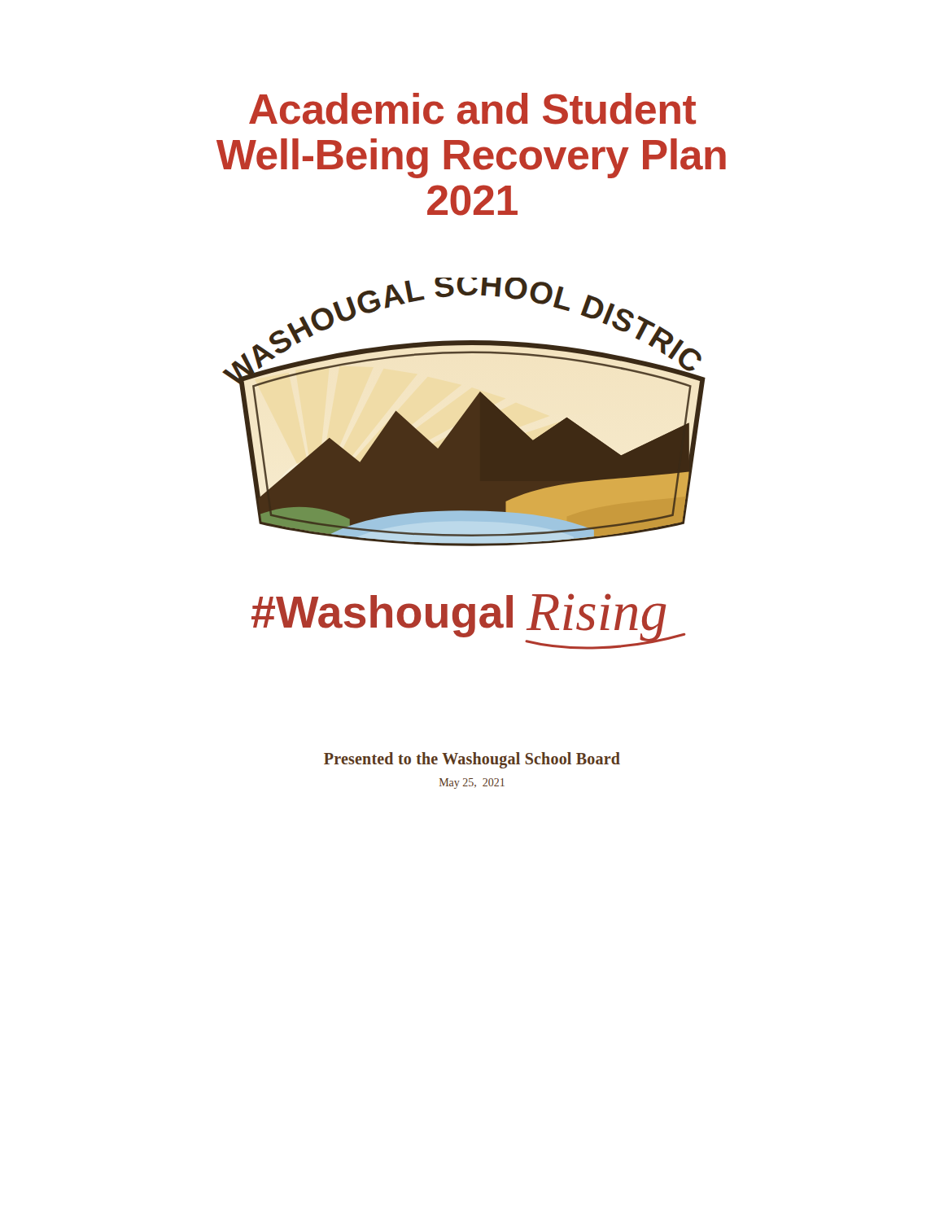Academic and Student
Well-Being Recovery Plan 2021
Washougal School District logo A shield-shaped crest with the words Washougal School District arched across the top, containing a sunrise with rays behind brown mountains, a blue river, and gold and green hills. WASHOUGAL SCHOOL DISTRICT #Washougal Rising
Presented to the Washougal School Board
May 25, 2021